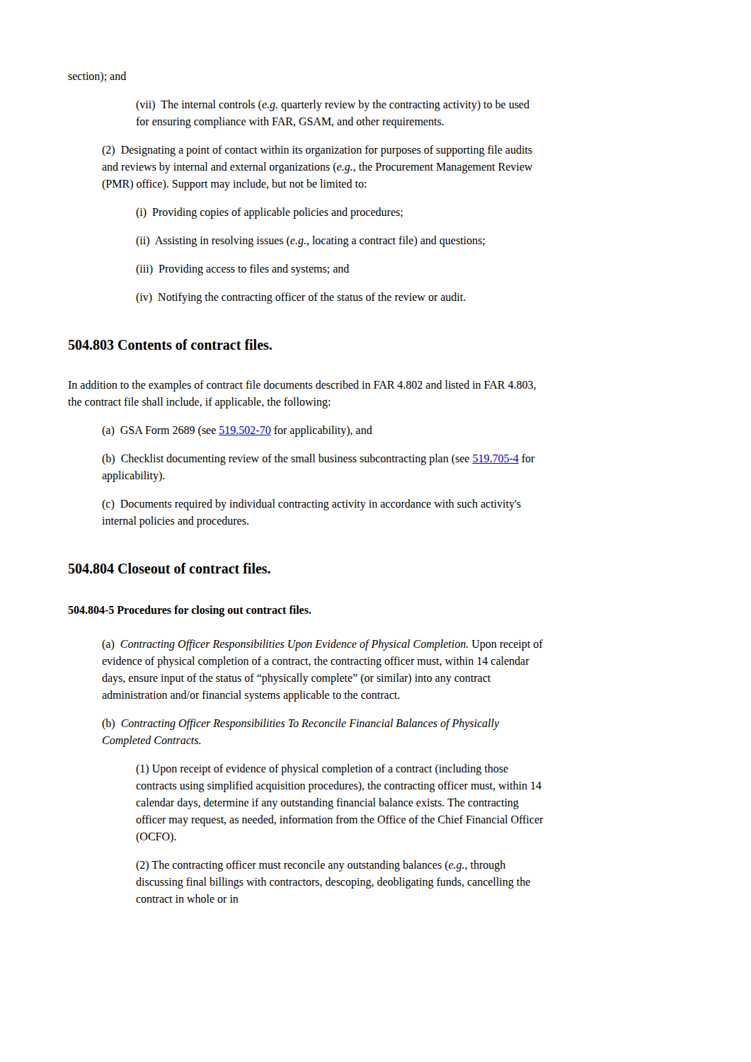section); and
(vii) The internal controls (e.g. quarterly review by the contracting activity) to be used for ensuring compliance with FAR, GSAM, and other requirements.
(2) Designating a point of contact within its organization for purposes of supporting file audits and reviews by internal and external organizations (e.g., the Procurement Management Review (PMR) office). Support may include, but not be limited to:
(i) Providing copies of applicable policies and procedures;
(ii) Assisting in resolving issues (e.g., locating a contract file) and questions;
(iii) Providing access to files and systems; and
(iv) Notifying the contracting officer of the status of the review or audit.
504.803 Contents of contract files.
In addition to the examples of contract file documents described in FAR 4.802 and listed in FAR 4.803, the contract file shall include, if applicable, the following:
(a) GSA Form 2689 (see 519.502-70 for applicability), and
(b) Checklist documenting review of the small business subcontracting plan (see 519.705-4 for applicability).
(c) Documents required by individual contracting activity in accordance with such activity's internal policies and procedures.
504.804 Closeout of contract files.
504.804-5 Procedures for closing out contract files.
(a) Contracting Officer Responsibilities Upon Evidence of Physical Completion. Upon receipt of evidence of physical completion of a contract, the contracting officer must, within 14 calendar days, ensure input of the status of “physically complete” (or similar) into any contract administration and/or financial systems applicable to the contract.
(b) Contracting Officer Responsibilities To Reconcile Financial Balances of Physically Completed Contracts.
(1) Upon receipt of evidence of physical completion of a contract (including those contracts using simplified acquisition procedures), the contracting officer must, within 14 calendar days, determine if any outstanding financial balance exists. The contracting officer may request, as needed, information from the Office of the Chief Financial Officer (OCFO).
(2) The contracting officer must reconcile any outstanding balances (e.g., through discussing final billings with contractors, descoping, deobligating funds, cancelling the contract in whole or in